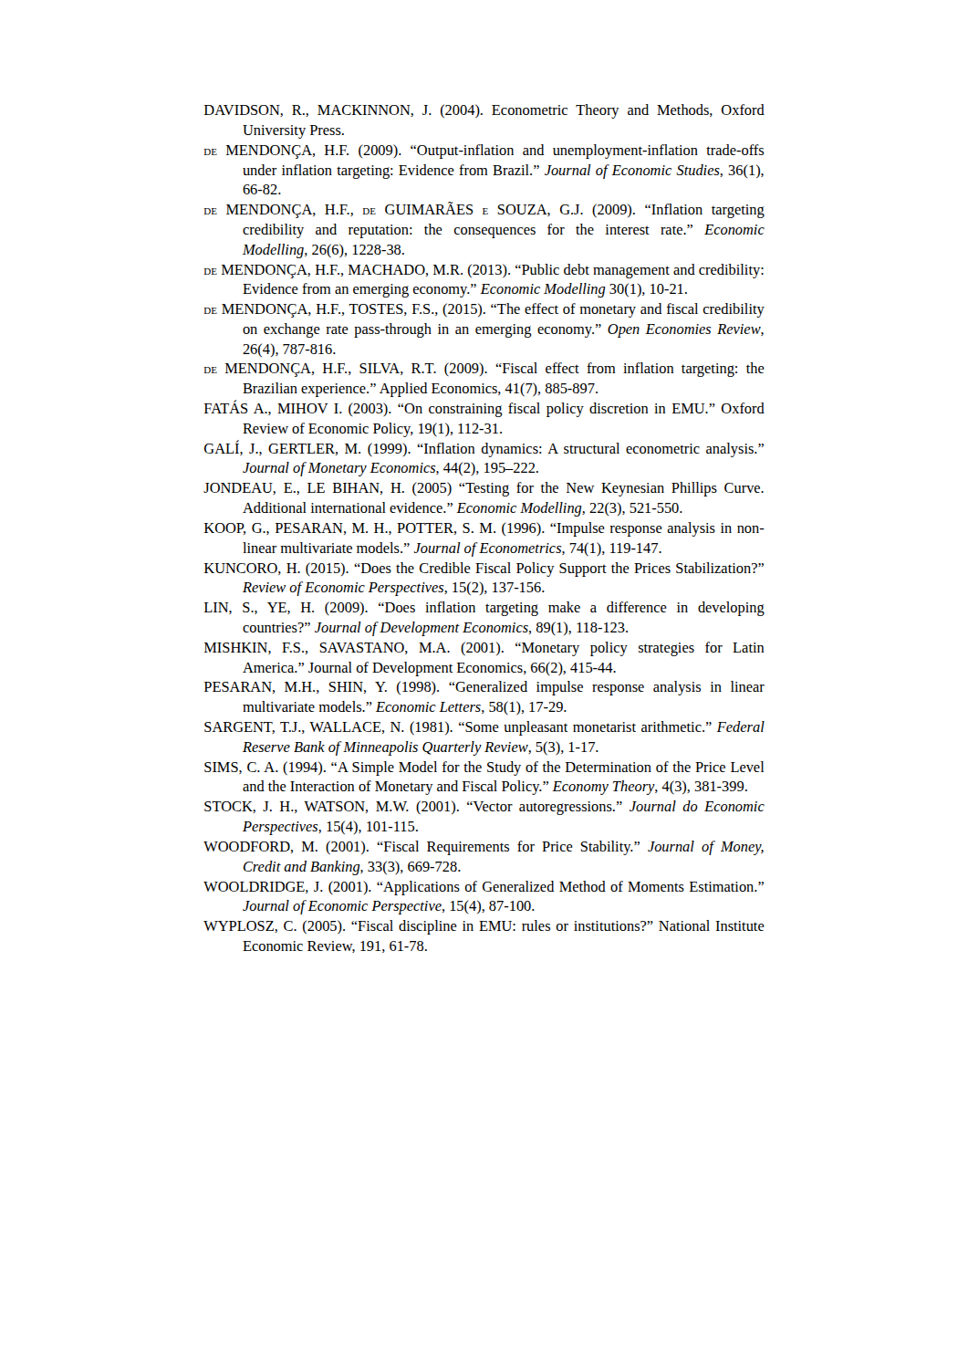DAVIDSON, R., MACKINNON, J. (2004). Econometric Theory and Methods, Oxford University Press.
de MENDONÇA, H.F. (2009). “Output-inflation and unemployment-inflation trade-offs under inflation targeting: Evidence from Brazil.” Journal of Economic Studies, 36(1), 66-82.
de MENDONÇA, H.F., de GUIMARÃES e SOUZA, G.J. (2009). “Inflation targeting credibility and reputation: the consequences for the interest rate.” Economic Modelling, 26(6), 1228-38.
de MENDONÇA, H.F., MACHADO, M.R. (2013). “Public debt management and credibility: Evidence from an emerging economy.” Economic Modelling 30(1), 10-21.
de MENDONÇA, H.F., TOSTES, F.S., (2015). “The effect of monetary and fiscal credibility on exchange rate pass-through in an emerging economy.” Open Economies Review, 26(4), 787-816.
de MENDONÇA, H.F., SILVA, R.T. (2009). “Fiscal effect from inflation targeting: the Brazilian experience.” Applied Economics, 41(7), 885-897.
FATÁS A., MIHOV I. (2003). “On constraining fiscal policy discretion in EMU.” Oxford Review of Economic Policy, 19(1), 112-31.
GALÍ, J., GERTLER, M. (1999). “Inflation dynamics: A structural econometric analysis.” Journal of Monetary Economics, 44(2), 195–222.
JONDEAU, E., LE BIHAN, H. (2005) “Testing for the New Keynesian Phillips Curve. Additional international evidence.” Economic Modelling, 22(3), 521-550.
KOOP, G., PESARAN, M. H., POTTER, S. M. (1996). “Impulse response analysis in non-linear multivariate models.” Journal of Econometrics, 74(1), 119-147.
KUNCORO, H. (2015). “Does the Credible Fiscal Policy Support the Prices Stabilization?” Review of Economic Perspectives, 15(2), 137-156.
LIN, S., YE, H. (2009). “Does inflation targeting make a difference in developing countries?” Journal of Development Economics, 89(1), 118-123.
MISHKIN, F.S., SAVASTANO, M.A. (2001). “Monetary policy strategies for Latin America.” Journal of Development Economics, 66(2), 415-44.
PESARAN, M.H., SHIN, Y. (1998). “Generalized impulse response analysis in linear multivariate models.” Economic Letters, 58(1), 17-29.
SARGENT, T.J., WALLACE, N. (1981). “Some unpleasant monetarist arithmetic.” Federal Reserve Bank of Minneapolis Quarterly Review, 5(3), 1-17.
SIMS, C. A. (1994). “A Simple Model for the Study of the Determination of the Price Level and the Interaction of Monetary and Fiscal Policy.” Economy Theory, 4(3), 381-399.
STOCK, J. H., WATSON, M.W. (2001). “Vector autoregressions.” Journal do Economic Perspectives, 15(4), 101-115.
WOODFORD, M. (2001). “Fiscal Requirements for Price Stability.” Journal of Money, Credit and Banking, 33(3), 669-728.
WOOLDRIDGE, J. (2001). “Applications of Generalized Method of Moments Estimation.” Journal of Economic Perspective, 15(4), 87-100.
WYPLOSZ, C. (2005). “Fiscal discipline in EMU: rules or institutions?” National Institute Economic Review, 191, 61-78.